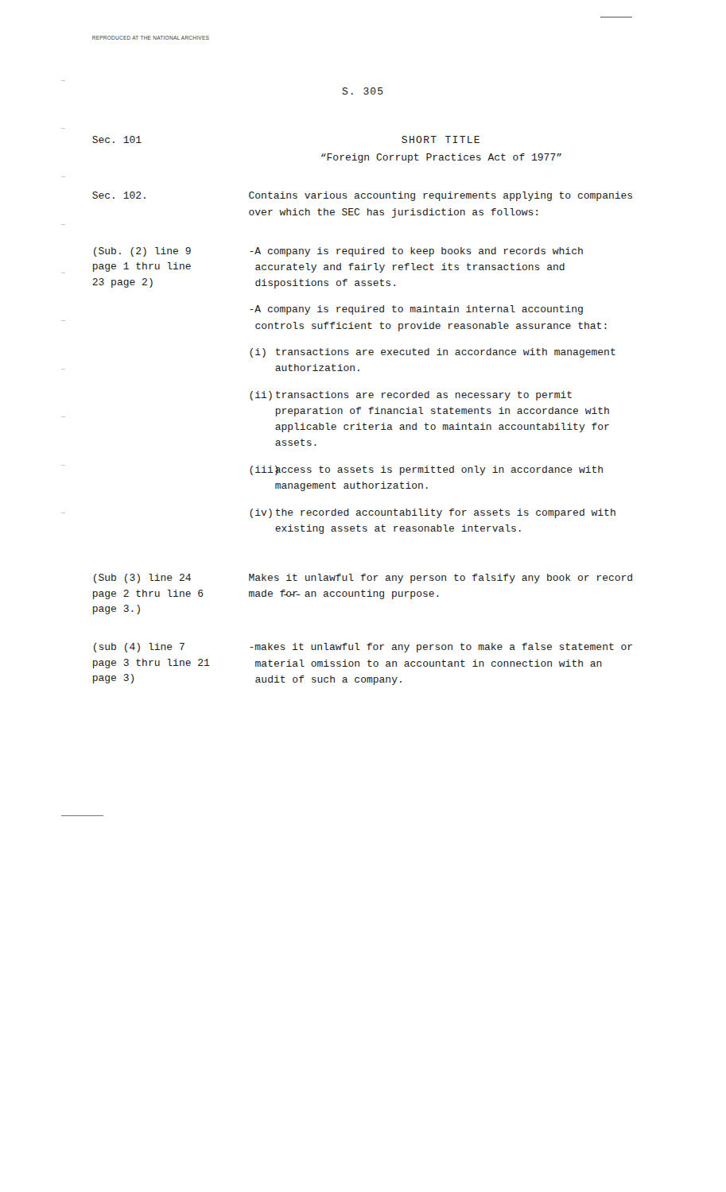Reproduced at the National Archives
S. 305
| Sec. 101 | SHORT TITLE “Foreign Corrupt Practices Act of 1977” |
| Sec. 102. | Contains various accounting requirements applying to companies over which the SEC has jurisdiction as follows: |
| (Sub. (2) line 9 page 1 thru line 23 page 2) | -A company is required to keep books and records which accurately and fairly reflect its transactions and dispositions of assets. -A company is required to maintain internal accounting controls sufficient to provide reasonable assurance that: (i) transactions are executed in accordance with management authorization. (ii) transactions are recorded as necessary to permit preparation of financial statements in accordance with applicable criteria and to maintain accountability for assets. (iii) access to assets is permitted only in accordance with management authorization. (iv) the recorded accountability for assets is compared with existing assets at reasonable intervals. |
| (Sub (3) line 24 page 2 thru line 6 page 3.) | Makes it unlawful for any person to falsify any book or record made f̵o̵r̵ an accounting purpose. |
| (sub (4) line 7 page 3 thru line 21 page 3) | -makes it unlawful for any person to make a false statement or material omission to an accountant in connection with an audit of such a company. |